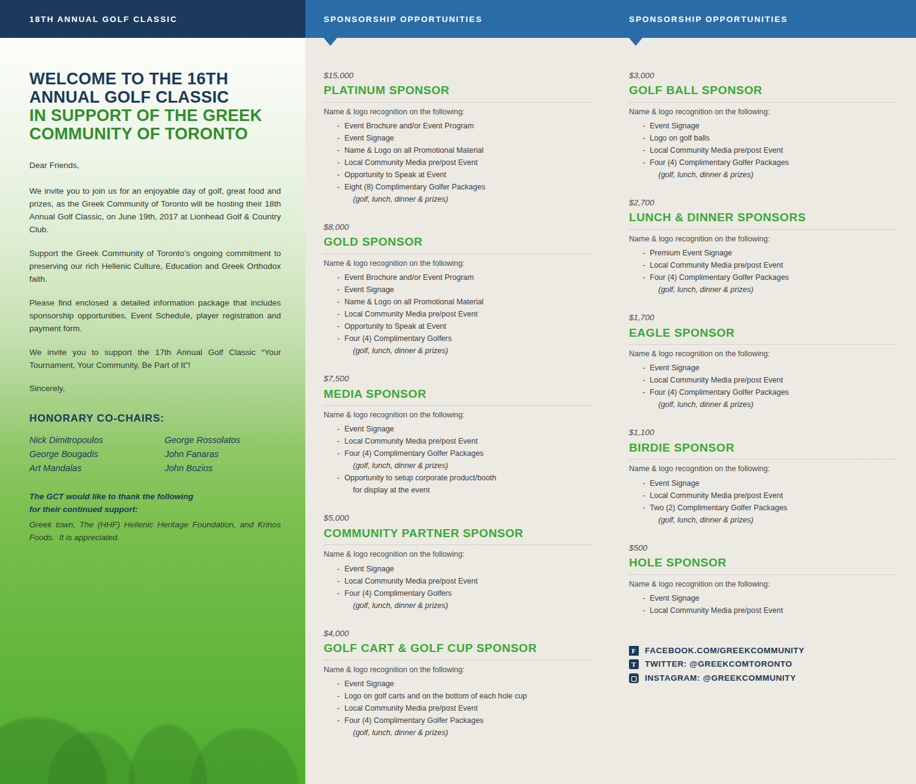18th Annual Golf Classic
Sponsorship Opportunities
Sponsorship Opportunities
Welcome to the 16th
Annual Golf Classic in support of the Greek
Community of Toronto
Dear Friends,
We invite you to join us for an enjoyable day of golf, great food and prizes, as the Greek Community of Toronto will be hosting their 18th Annual Golf Classic, on June 19th, 2017 at Lionhead Golf & Country Club.
Support the Greek Community of Toronto’s ongoing commitment to preserving our rich Hellenic Culture, Education and Greek Orthodox faith.
Please find enclosed a detailed information package that includes sponsorship opportunities, Event Schedule, player registration and payment form.
We invite you to support the 17th Annual Golf Classic “Your Tournament, Your Community, Be Part of It”!
Sincerely,
Honorary Co-Chairs:
Nick Dimitropoulos George Rossolatos George Bougadis John Fanaras Art Mandalas John Bozios
The GCT would like to thank the following
for their continued support: Greek town, The (HHF) Hellenic Heritage Foundation, and Krinos Foods. It is appreciated.
$15,000
Platinum Sponsor
Name & logo recognition on the following:
Event Brochure and/or Event Program
Event Signage
Name & Logo on all Promotional Material
Local Community Media pre/post Event
Opportunity to Speak at Event
Eight (8) Complimentary Golfer Packages
(golf, lunch, dinner & prizes)
$8,000
Gold Sponsor
Name & logo recognition on the following:
Event Brochure and/or Event Program
Event Signage
Name & Logo on all Promotional Material
Local Community Media pre/post Event
Opportunity to Speak at Event
Four (4) Complimentary Golfers
(golf, lunch, dinner & prizes)
$7,500
Media Sponsor
Name & logo recognition on the following:
Event Signage
Local Community Media pre/post Event
Four (4) Complimentary Golfer Packages
(golf, lunch, dinner & prizes)
Opportunity to setup corporate product/booth
for display at the event
$5,000
Community Partner Sponsor
Name & logo recognition on the following:
Event Signage
Local Community Media pre/post Event
Four (4) Complimentary Golfers
(golf, lunch, dinner & prizes)
$4,000
Golf Cart & Golf Cup Sponsor
Name & logo recognition on the following:
Event Signage
Logo on golf carts and on the bottom of each hole cup
Local Community Media pre/post Event
Four (4) Complimentary Golfer Packages
(golf, lunch, dinner & prizes)
$3,000
Golf Ball Sponsor
Name & logo recognition on the following:
Event Signage
Logo on golf balls
Local Community Media pre/post Event
Four (4) Complimentary Golfer Packages
(golf, lunch, dinner & prizes)
$2,700
Lunch & Dinner Sponsors
Name & logo recognition on the following:
Premium Event Signage
Local Community Media pre/post Event
Four (4) Complimentary Golfer Packages
(golf, lunch, dinner & prizes)
$1,700
Eagle Sponsor
Name & logo recognition on the following:
Event Signage
Local Community Media pre/post Event
Four (4) Complimentary Golfer Packages
(golf, lunch, dinner & prizes)
$1,100
Birdie Sponsor
Name & logo recognition on the following:
Event Signage
Local Community Media pre/post Event
Two (2) Complimentary Golfer Packages
(golf, lunch, dinner & prizes)
$500
Hole Sponsor
Name & logo recognition on the following:
Event Signage
Local Community Media pre/post Event
ffacebook.com/greekcommunity
tTwitter: @greekcomtoronto
▢Instagram: @greekcommunity